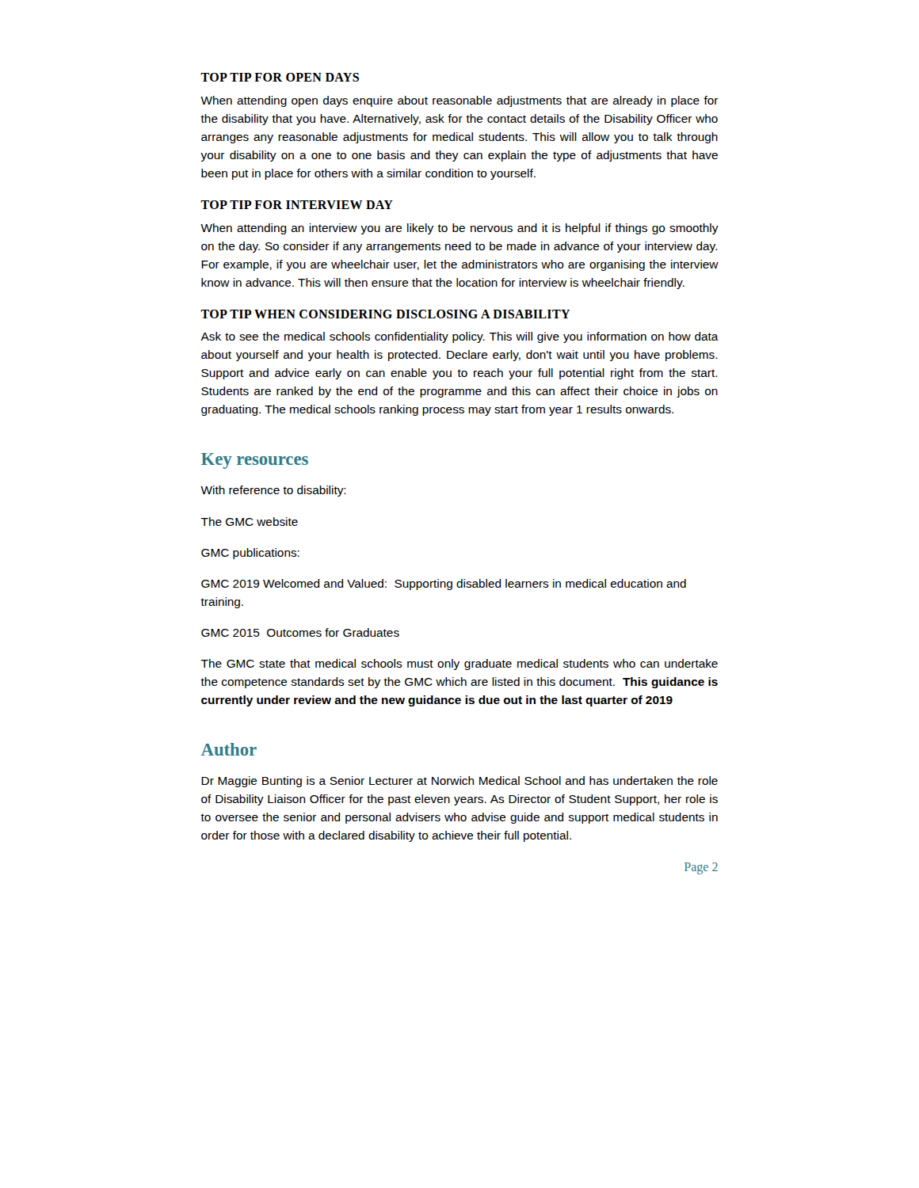TOP TIP FOR OPEN DAYS
When attending open days enquire about reasonable adjustments that are already in place for the disability that you have. Alternatively, ask for the contact details of the Disability Officer who arranges any reasonable adjustments for medical students. This will allow you to talk through your disability on a one to one basis and they can explain the type of adjustments that have been put in place for others with a similar condition to yourself.
TOP TIP FOR INTERVIEW DAY
When attending an interview you are likely to be nervous and it is helpful if things go smoothly on the day. So consider if any arrangements need to be made in advance of your interview day. For example, if you are wheelchair user, let the administrators who are organising the interview know in advance. This will then ensure that the location for interview is wheelchair friendly.
TOP TIP WHEN CONSIDERING DISCLOSING A DISABILITY
Ask to see the medical schools confidentiality policy. This will give you information on how data about yourself and your health is protected. Declare early, don't wait until you have problems. Support and advice early on can enable you to reach your full potential right from the start. Students are ranked by the end of the programme and this can affect their choice in jobs on graduating. The medical schools ranking process may start from year 1 results onwards.
Key resources
With reference to disability:
The GMC website
GMC publications:
GMC 2019 Welcomed and Valued: Supporting disabled learners in medical education and training.
GMC 2015 Outcomes for Graduates
The GMC state that medical schools must only graduate medical students who can undertake the competence standards set by the GMC which are listed in this document. This guidance is currently under review and the new guidance is due out in the last quarter of 2019
Author
Dr Maggie Bunting is a Senior Lecturer at Norwich Medical School and has undertaken the role of Disability Liaison Officer for the past eleven years. As Director of Student Support, her role is to oversee the senior and personal advisers who advise guide and support medical students in order for those with a declared disability to achieve their full potential.
Page 2